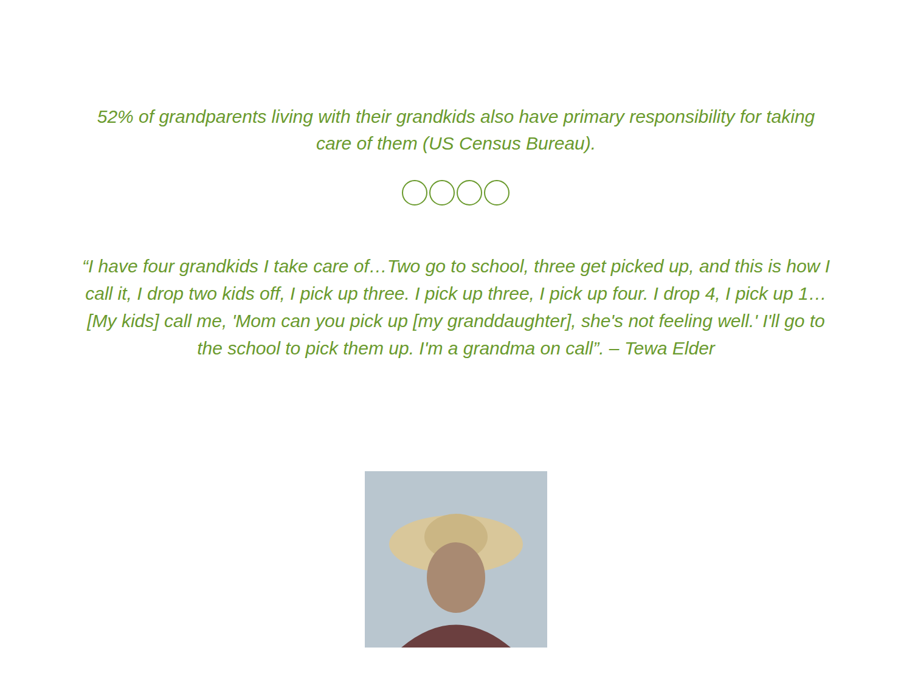52% of grandparents living with their grandkids also have primary responsibility for taking care of them (US Census Bureau).
“I have four grandkids I take care of…Two go to school, three get picked up, and this is how I call it, I drop two kids off, I pick up three. I pick up three, I pick up four. I drop 4, I pick up 1…[My kids] call me, 'Mom can you pick up [my granddaughter], she's not feeling well.' I'll go to the school to pick them up. I'm a grandma on call”. – Tewa Elder